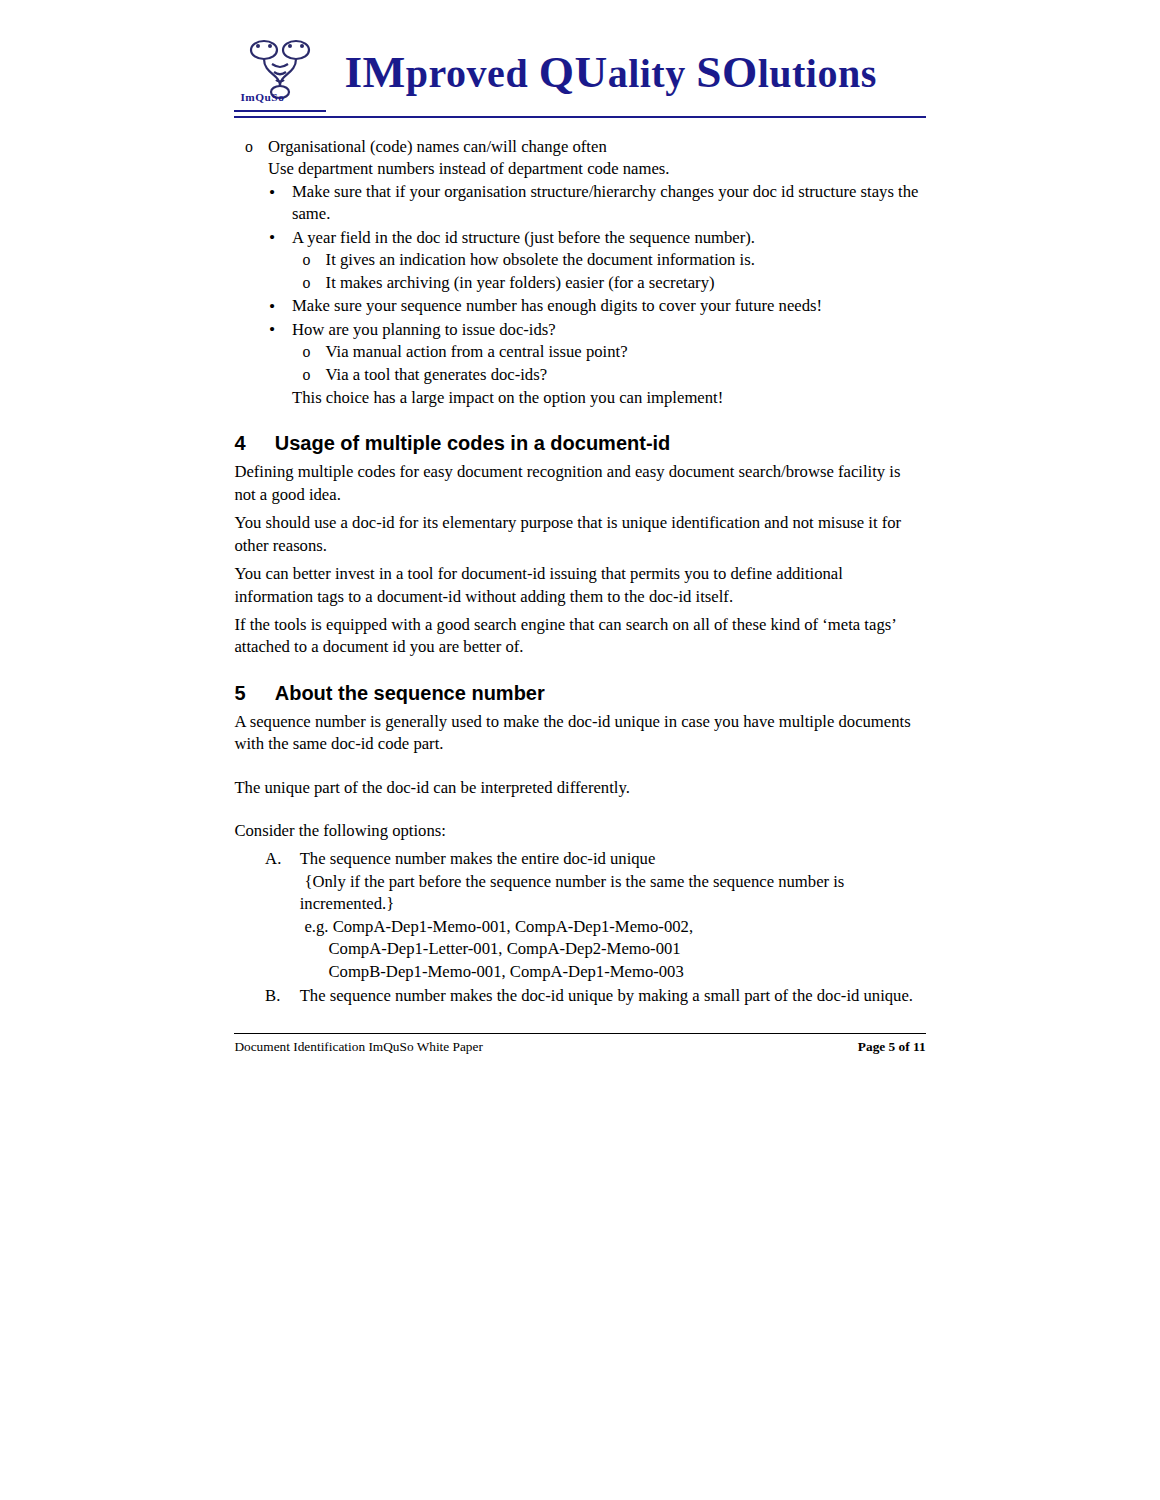ImQuSo
IMproved QUality SOlutions
Organisational (code) names can/will change often
Use department numbers instead of department code names.
Make sure that if your organisation structure/hierarchy changes your doc id structure stays the same.
A year field in the doc id structure (just before the sequence number).
It gives an indication how obsolete the document information is.
It makes archiving (in year folders) easier (for a secretary)
Make sure your sequence number has enough digits to cover your future needs!
How are you planning to issue doc-ids?
Via manual action from a central issue point?
Via a tool that generates doc-ids?
This choice has a large impact on the option you can implement!
4 Usage of multiple codes in a document-id
Defining multiple codes for easy document recognition and easy document search/browse facility is not a good idea.
You should use a doc-id for its elementary purpose that is unique identification and not misuse it for other reasons.
You can better invest in a tool for document-id issuing that permits you to define additional information tags to a document-id without adding them to the doc-id itself.
If the tools is equipped with a good search engine that can search on all of these kind of ‘meta tags’ attached to a document id you are better of.
5 About the sequence number
A sequence number is generally used to make the doc-id unique in case you have multiple documents with the same doc-id code part.
The unique part of the doc-id can be interpreted differently.
Consider the following options:
The sequence number makes the entire doc-id unique
{Only if the part before the sequence number is the same the sequence number is incremented.}
e.g. CompA-Dep1-Memo-001, CompA-Dep1-Memo-002,
CompA-Dep1-Letter-001, CompA-Dep2-Memo-001
CompB-Dep1-Memo-001, CompA-Dep1-Memo-003
The sequence number makes the doc-id unique by making a small part of the doc-id unique.
Document Identification ImQuSo White Paper Page 5 of 11